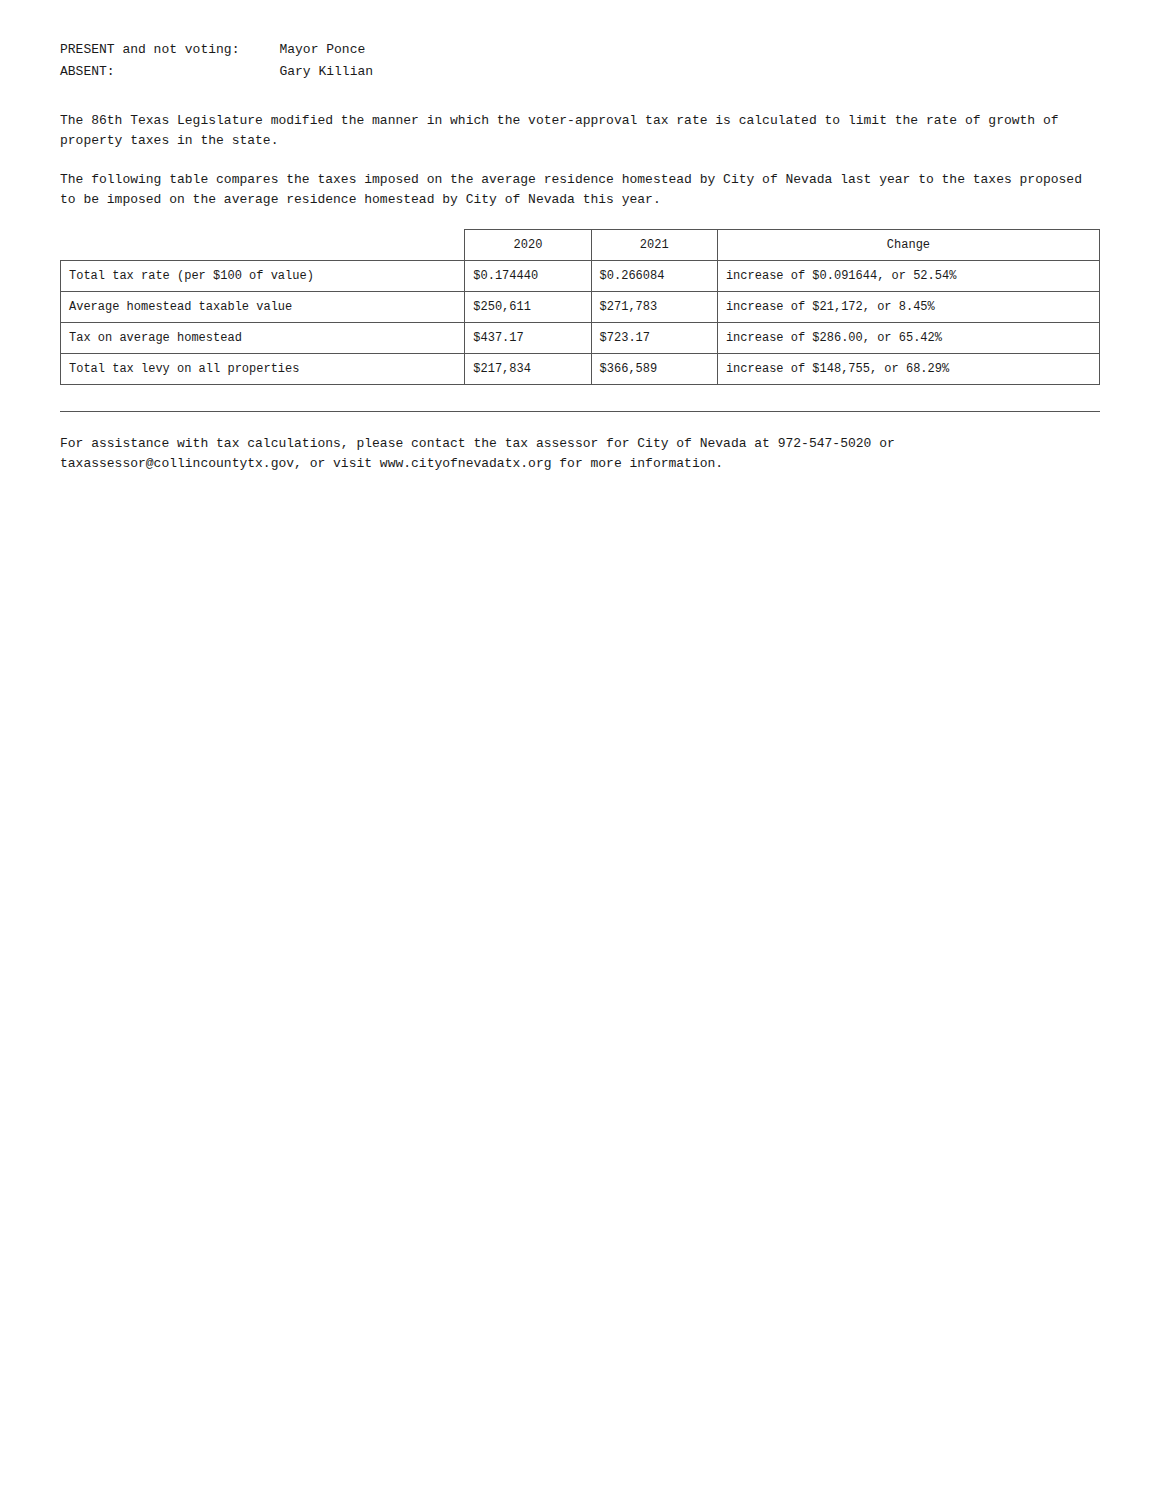| PRESENT and not voting: | Mayor Ponce |
| ABSENT: | Gary Killian |
The 86th Texas Legislature modified the manner in which the voter-approval tax rate is calculated to limit the rate of growth of property taxes in the state.
The following table compares the taxes imposed on the average residence homestead by City of Nevada last year to the taxes proposed to be imposed on the average residence homestead by City of Nevada this year.
| | 2020 | 2021 | Change |
| --- | --- | --- | --- |
| Total tax rate (per $100 of value) | $0.174440 | $0.266084 | increase of $0.091644, or 52.54% |
| Average homestead taxable value | $250,611 | $271,783 | increase of $21,172, or 8.45% |
| Tax on average homestead | $437.17 | $723.17 | increase of $286.00, or 65.42% |
| Total tax levy on all properties | $217,834 | $366,589 | increase of $148,755, or 68.29% |
For assistance with tax calculations, please contact the tax assessor for City of Nevada at 972-547-5020 or taxassessor@collincountytx.gov, or visit www.cityofnevadatx.org for more information.